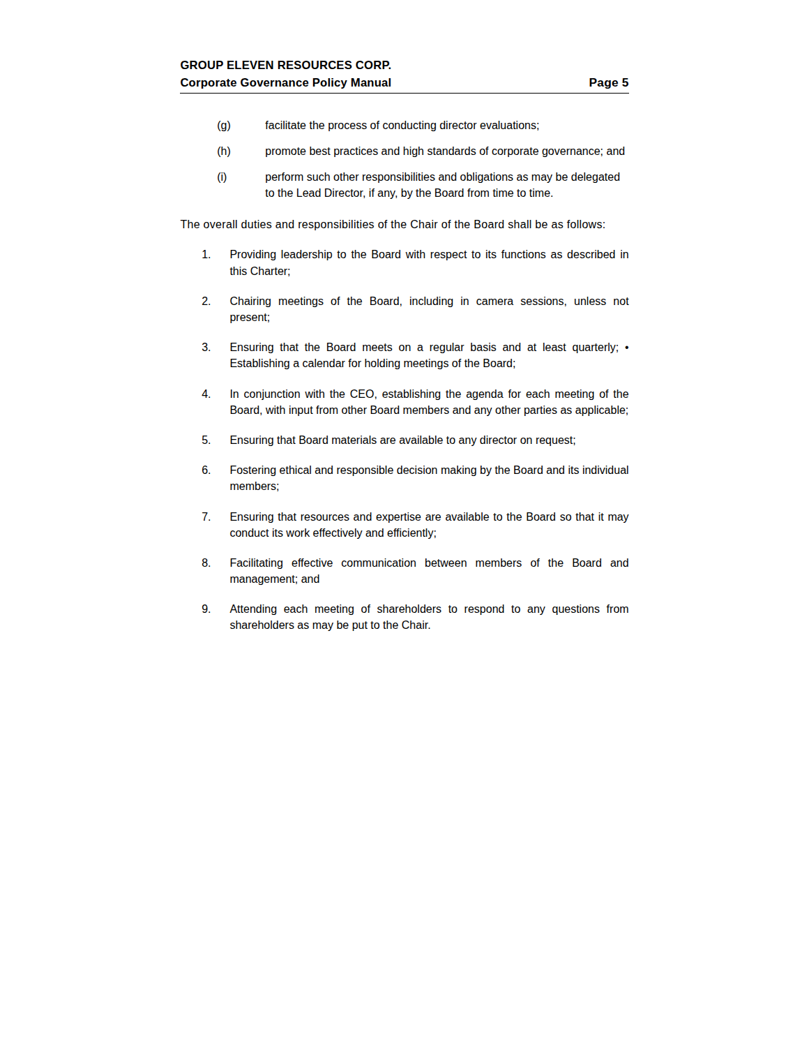GROUP ELEVEN RESOURCES CORP.
Corporate Governance Policy Manual Page 5
(g) facilitate the process of conducting director evaluations;
(h) promote best practices and high standards of corporate governance; and
(i) perform such other responsibilities and obligations as may be delegated to the Lead Director, if any, by the Board from time to time.
The overall duties and responsibilities of the Chair of the Board shall be as follows:
Providing leadership to the Board with respect to its functions as described in this Charter;
Chairing meetings of the Board, including in camera sessions, unless not present;
Ensuring that the Board meets on a regular basis and at least quarterly; • Establishing a calendar for holding meetings of the Board;
In conjunction with the CEO, establishing the agenda for each meeting of the Board, with input from other Board members and any other parties as applicable;
Ensuring that Board materials are available to any director on request;
Fostering ethical and responsible decision making by the Board and its individual members;
Ensuring that resources and expertise are available to the Board so that it may conduct its work effectively and efficiently;
Facilitating effective communication between members of the Board and management; and
Attending each meeting of shareholders to respond to any questions from shareholders as may be put to the Chair.